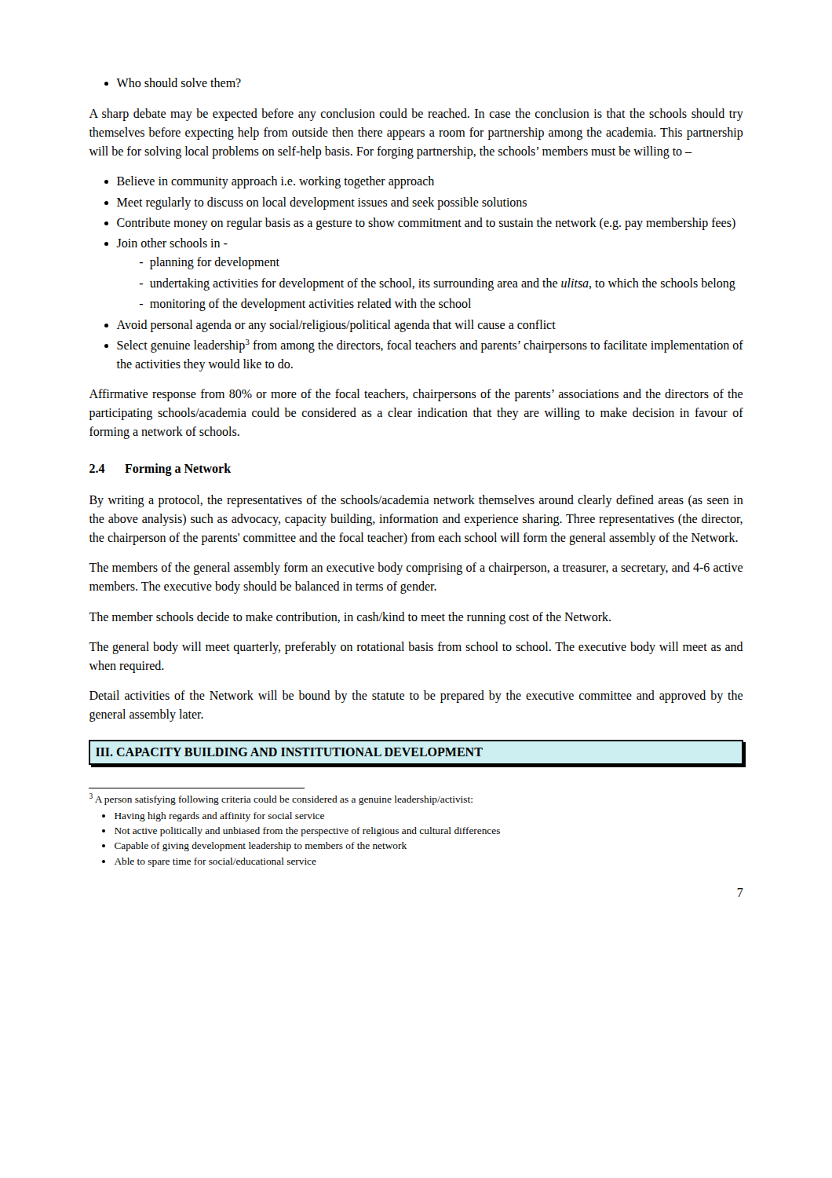Who should solve them?
A sharp debate may be expected before any conclusion could be reached. In case the conclusion is that the schools should try themselves before expecting help from outside then there appears a room for partnership among the academia. This partnership will be for solving local problems on self-help basis. For forging partnership, the schools’ members must be willing to –
Believe in community approach i.e. working together approach
Meet regularly to discuss on local development issues and seek possible solutions
Contribute money on regular basis as a gesture to show commitment and to sustain the network (e.g. pay membership fees)
Join other schools in -
planning for development
undertaking activities for development of the school, its surrounding area and the ulitsa, to which the schools belong
monitoring of the development activities related with the school
Avoid personal agenda or any social/religious/political agenda that will cause a conflict
Select genuine leadership3 from among the directors, focal teachers and parents’ chairpersons to facilitate implementation of the activities they would like to do.
Affirmative response from 80% or more of the focal teachers, chairpersons of the parents’ associations and the directors of the participating schools/academia could be considered as a clear indication that they are willing to make decision in favour of forming a network of schools.
2.4 Forming a Network
By writing a protocol, the representatives of the schools/academia network themselves around clearly defined areas (as seen in the above analysis) such as advocacy, capacity building, information and experience sharing. Three representatives (the director, the chairperson of the parents' committee and the focal teacher) from each school will form the general assembly of the Network.
The members of the general assembly form an executive body comprising of a chairperson, a treasurer, a secretary, and 4-6 active members. The executive body should be balanced in terms of gender.
The member schools decide to make contribution, in cash/kind to meet the running cost of the Network.
The general body will meet quarterly, preferably on rotational basis from school to school. The executive body will meet as and when required.
Detail activities of the Network will be bound by the statute to be prepared by the executive committee and approved by the general assembly later.
III. CAPACITY BUILDING AND INSTITUTIONAL DEVELOPMENT
3 A person satisfying following criteria could be considered as a genuine leadership/activist:
Having high regards and affinity for social service
Not active politically and unbiased from the perspective of religious and cultural differences
Capable of giving development leadership to members of the network
Able to spare time for social/educational service
7